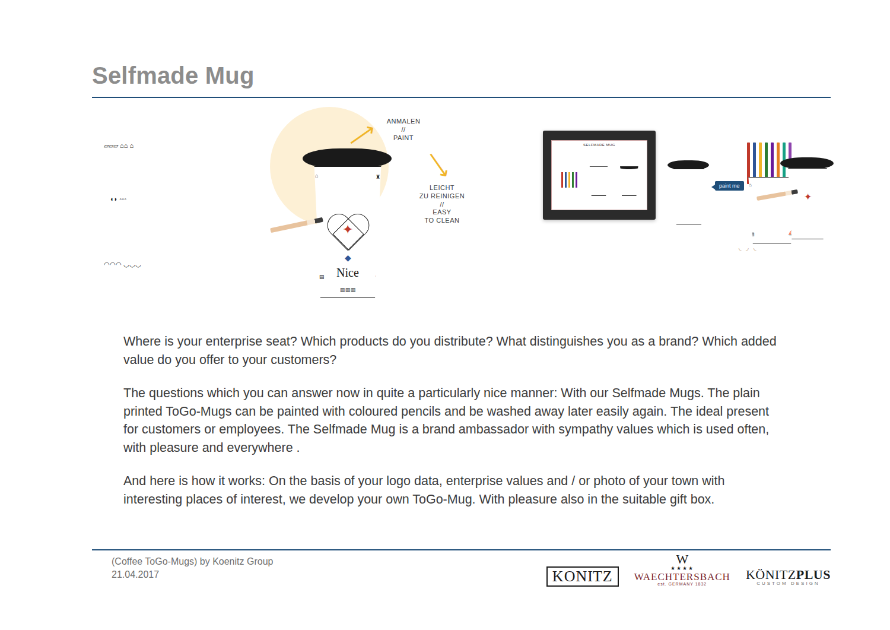Selfmade Mug
▱▱▱ ⌂⌂ ⌂
◖◗ ◦◦◦
◠◠◠ ◡◡◡
⟶
ANMALEN
//
PAINT
⟶
LEICHT
ZU REINIGEN
//
EASY
TO CLEAN
⌂ ♜ ▤▤ ⛵ ▥▥▥
✦
◆
Nice
SELFMADE MUG
paint me
⌂ ♜ ▤ ⛵
✦
◟ ◞ ◟
Where is your enterprise seat? Which products do you distribute? What distinguishes you as a brand? Which added value do you offer to your customers?
The questions which you can answer now in quite a particularly nice manner: With our Selfmade Mugs. The plain printed ToGo-Mugs can be painted with coloured pencils and be washed away later easily again. The ideal present for customers or employees. The Selfmade Mug is a brand ambassador with sympathy values which is used often, with pleasure and everywhere .
And here is how it works: On the basis of your logo data, enterprise values and / or photo of your town with interesting places of interest, we develop your own ToGo-Mug. With pleasure also in the suitable gift box.
(Coffee ToGo-Mugs) by Koenitz Group
21.04.2017
KONITZ
W
★★★★
WAECHTERSBACH
est. GERMANY 1832
KÖNITZPLUS
CUSTOM DESIGN